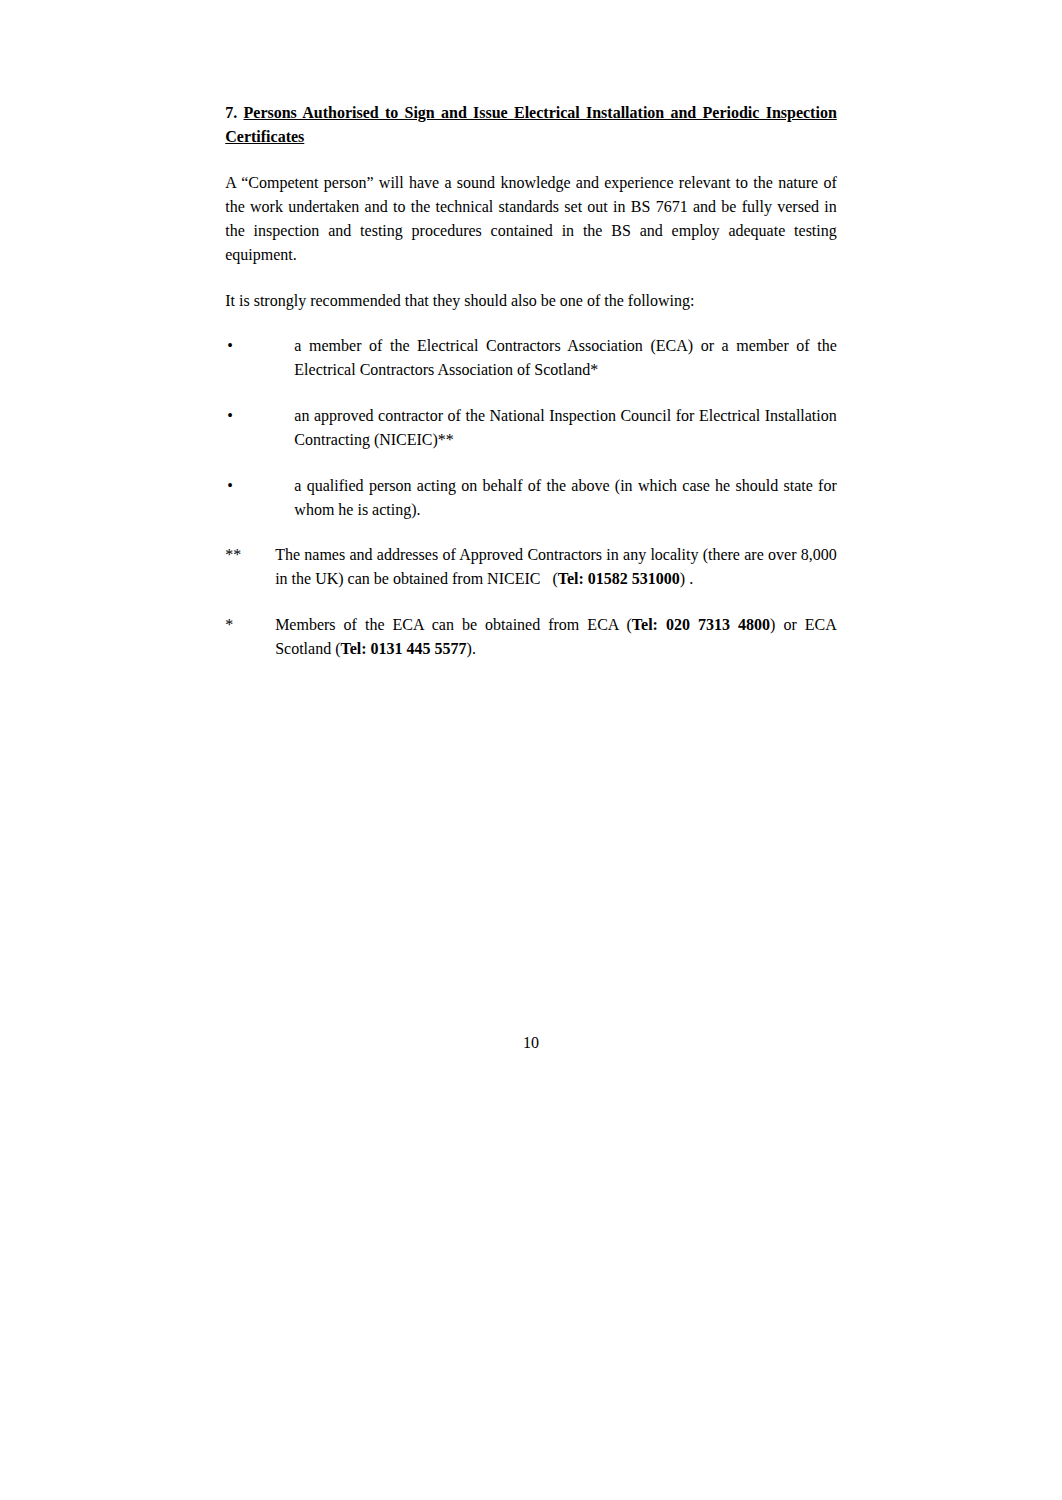7. Persons Authorised to Sign and Issue Electrical Installation and Periodic Inspection Certificates
A “Competent person” will have a sound knowledge and experience relevant to the nature of the work undertaken and to the technical standards set out in BS 7671 and be fully versed in the inspection and testing procedures contained in the BS and employ adequate testing equipment.
It is strongly recommended that they should also be one of the following:
a member of the Electrical Contractors Association (ECA) or a member of the Electrical Contractors Association of Scotland*
an approved contractor of the National Inspection Council for Electrical Installation Contracting (NICEIC)**
a qualified person acting on behalf of the above (in which case he should state for whom he is acting).
**
The names and addresses of Approved Contractors in any locality (there are over 8,000 in the UK) can be obtained from NICEIC (Tel: 01582 531000) .
*
Members of the ECA can be obtained from ECA (Tel: 020 7313 4800) or ECA Scotland (Tel: 0131 445 5577).
10